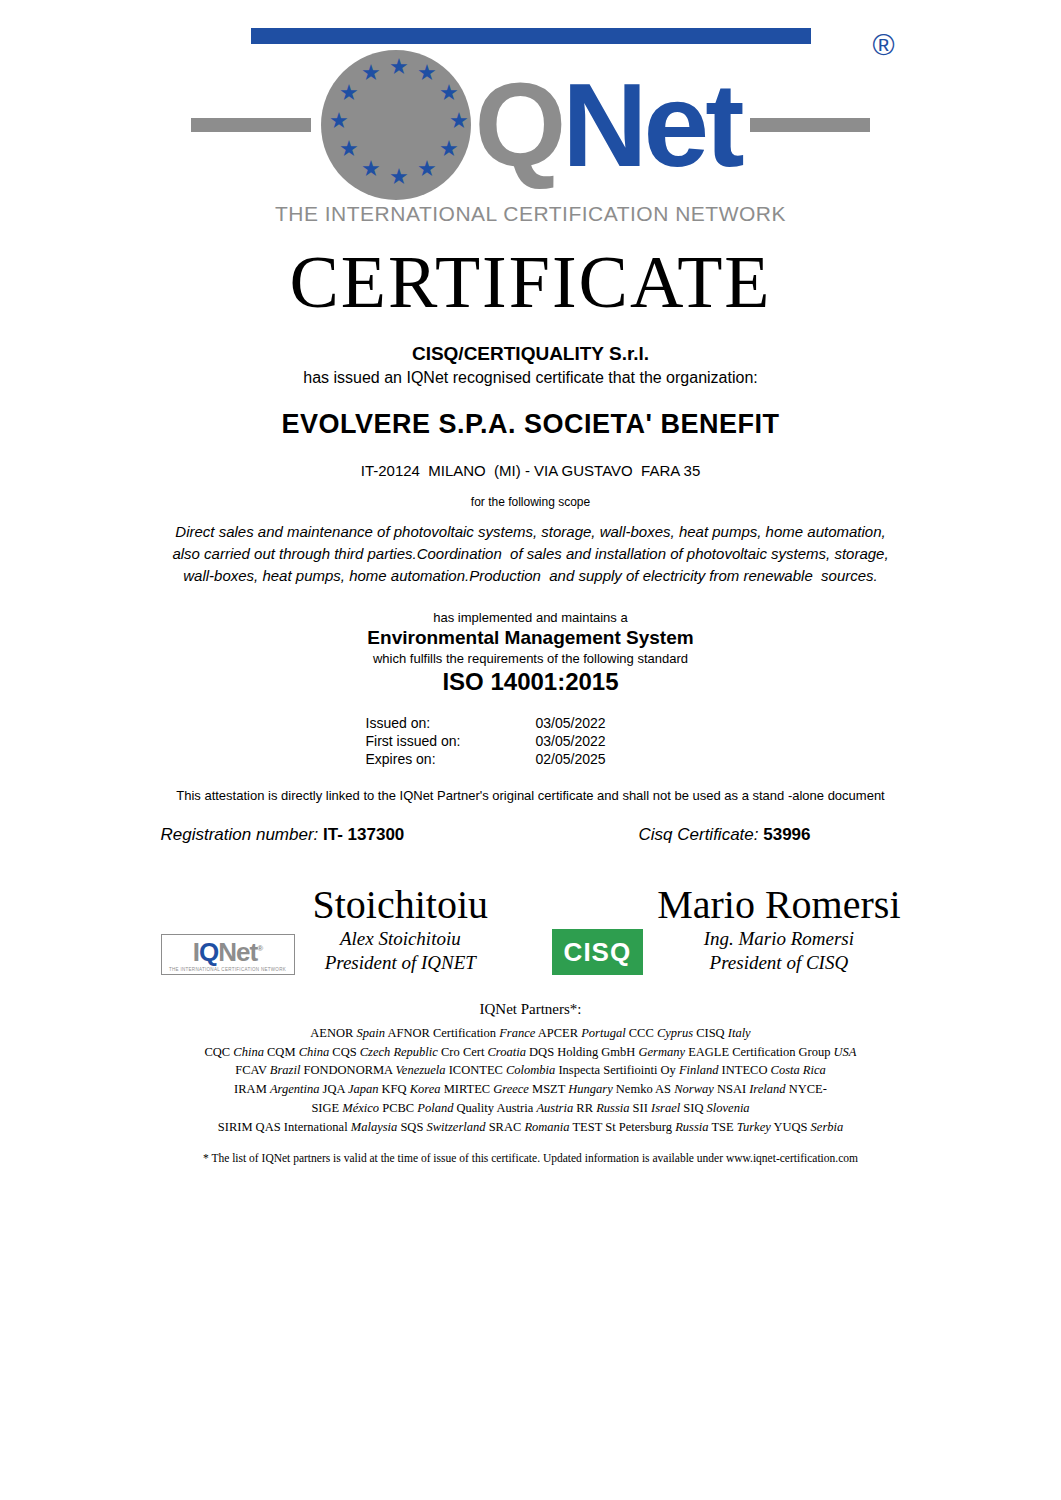®
★ ★ ★ ★ ★ ★ ★ ★ ★ ★ ★ ★
QNet
THE INTERNATIONAL CERTIFICATION NETWORK
CERTIFICATE
CISQ/CERTIQUALITY S.r.l.
has issued an IQNet recognised certificate that the organization:
EVOLVERE S.P.A. SOCIETA' BENEFIT
IT-20124 MILANO (MI) - VIA GUSTAVO FARA 35
for the following scope
Direct sales and maintenance of photovoltaic systems, storage, wall-boxes, heat pumps, home automation, also carried out through third parties.Coordination of sales and installation of photovoltaic systems, storage, wall-boxes, heat pumps, home automation.Production and supply of electricity from renewable sources.
has implemented and maintains a
Environmental Management System
which fulfills the requirements of the following standard
ISO 14001:2015
| Issued on: | 03/05/2022 |
| First issued on: | 03/05/2022 |
| Expires on: | 02/05/2025 |
This attestation is directly linked to the IQNet Partner's original certificate and shall not be used as a stand -alone document
Registration number: IT- 137300
Cisq Certificate: 53996
IQNet®
THE INTERNATIONAL CERTIFICATION NETWORK
Stoichitoiu
Alex Stoichitoiu
President of IQNET
CISQ
Mario Romersi
Ing. Mario Romersi
President of CISQ
IQNet Partners*:
AENOR Spain AFNOR Certification France APCER Portugal CCC Cyprus CISQ Italy
CQC China CQM China CQS Czech Republic Cro Cert Croatia DQS Holding GmbH Germany EAGLE Certification Group USA
FCAV Brazil FONDONORMA Venezuela ICONTEC Colombia Inspecta Sertifiointi Oy Finland INTECO Costa Rica
IRAM Argentina JQA Japan KFQ Korea MIRTEC Greece MSZT Hungary Nemko AS Norway NSAI Ireland NYCE-
SIGE México PCBC Poland Quality Austria Austria RR Russia SII Israel SIQ Slovenia
SIRIM QAS International Malaysia SQS Switzerland SRAC Romania TEST St Petersburg Russia TSE Turkey YUQS Serbia
* The list of IQNet partners is valid at the time of issue of this certificate. Updated information is available under www.iqnet-certification.com